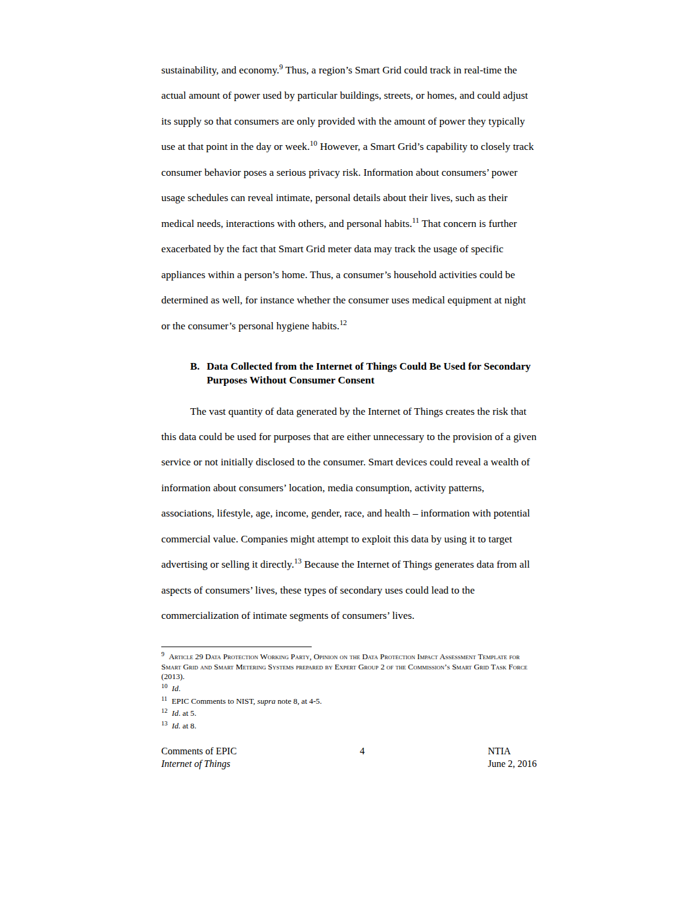sustainability, and economy.9 Thus, a region’s Smart Grid could track in real-time the actual amount of power used by particular buildings, streets, or homes, and could adjust its supply so that consumers are only provided with the amount of power they typically use at that point in the day or week.10 However, a Smart Grid’s capability to closely track consumer behavior poses a serious privacy risk. Information about consumers’ power usage schedules can reveal intimate, personal details about their lives, such as their medical needs, interactions with others, and personal habits.11 That concern is further exacerbated by the fact that Smart Grid meter data may track the usage of specific appliances within a person’s home. Thus, a consumer’s household activities could be determined as well, for instance whether the consumer uses medical equipment at night or the consumer’s personal hygiene habits.12
B. Data Collected from the Internet of Things Could Be Used for Secondary Purposes Without Consumer Consent
The vast quantity of data generated by the Internet of Things creates the risk that this data could be used for purposes that are either unnecessary to the provision of a given service or not initially disclosed to the consumer. Smart devices could reveal a wealth of information about consumers’ location, media consumption, activity patterns, associations, lifestyle, age, income, gender, race, and health – information with potential commercial value. Companies might attempt to exploit this data by using it to target advertising or selling it directly.13 Because the Internet of Things generates data from all aspects of consumers’ lives, these types of secondary uses could lead to the commercialization of intimate segments of consumers’ lives.
9 Article 29 Data Protection Working Party, Opinion on the Data Protection Impact Assessment Template for Smart Grid and Smart Metering Systems prepared by Expert Group 2 of the Commission’s Smart Grid Task Force (2013).
10 Id.
11 EPIC Comments to NIST, supra note 8, at 4-5.
12 Id. at 5.
13 Id. at 8.
Comments of EPIC
Internet of Things
4
NTIA
June 2, 2016